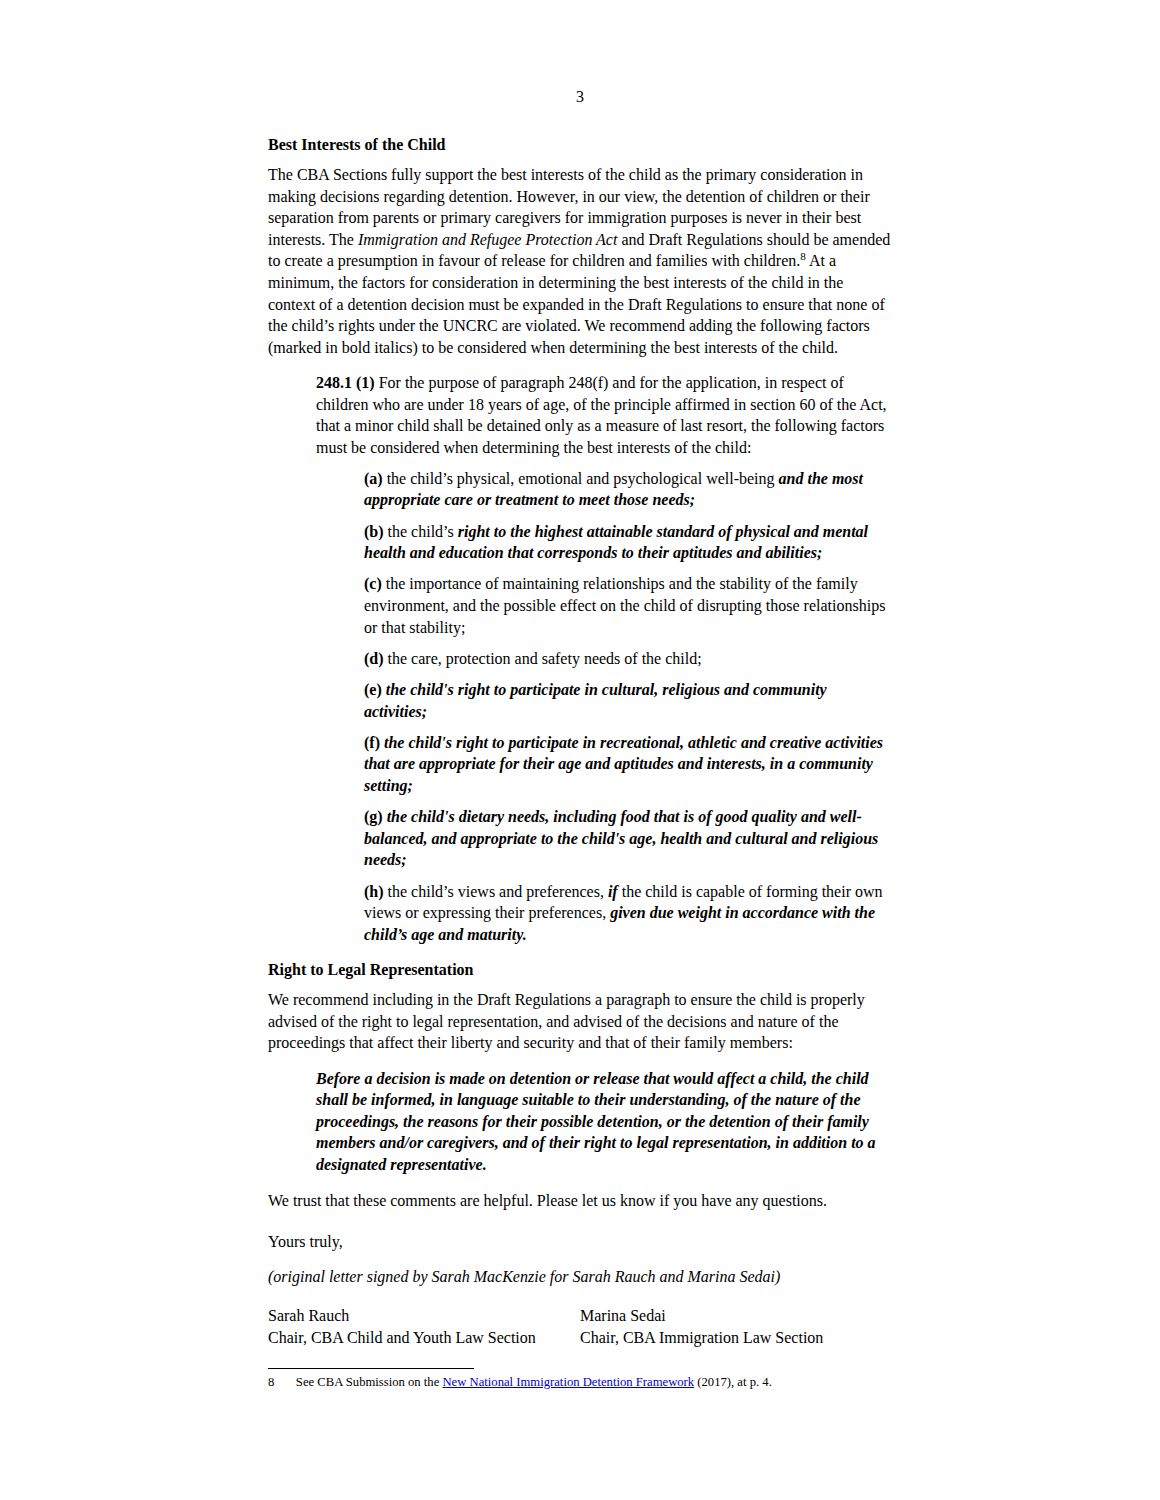3
Best Interests of the Child
The CBA Sections fully support the best interests of the child as the primary consideration in making decisions regarding detention. However, in our view, the detention of children or their separation from parents or primary caregivers for immigration purposes is never in their best interests. The Immigration and Refugee Protection Act and Draft Regulations should be amended to create a presumption in favour of release for children and families with children.8 At a minimum, the factors for consideration in determining the best interests of the child in the context of a detention decision must be expanded in the Draft Regulations to ensure that none of the child’s rights under the UNCRC are violated. We recommend adding the following factors (marked in bold italics) to be considered when determining the best interests of the child.
248.1 (1) For the purpose of paragraph 248(f) and for the application, in respect of children who are under 18 years of age, of the principle affirmed in section 60 of the Act, that a minor child shall be detained only as a measure of last resort, the following factors must be considered when determining the best interests of the child:
(a) the child’s physical, emotional and psychological well-being and the most appropriate care or treatment to meet those needs;
(b) the child’s right to the highest attainable standard of physical and mental health and education that corresponds to their aptitudes and abilities;
(c) the importance of maintaining relationships and the stability of the family environment, and the possible effect on the child of disrupting those relationships or that stability;
(d) the care, protection and safety needs of the child;
(e) the child's right to participate in cultural, religious and community activities;
(f) the child's right to participate in recreational, athletic and creative activities that are appropriate for their age and aptitudes and interests, in a community setting;
(g) the child's dietary needs, including food that is of good quality and well-balanced, and appropriate to the child's age, health and cultural and religious needs;
(h) the child’s views and preferences, if the child is capable of forming their own views or expressing their preferences, given due weight in accordance with the child’s age and maturity.
Right to Legal Representation
We recommend including in the Draft Regulations a paragraph to ensure the child is properly advised of the right to legal representation, and advised of the decisions and nature of the proceedings that affect their liberty and security and that of their family members:
Before a decision is made on detention or release that would affect a child, the child shall be informed, in language suitable to their understanding, of the nature of the proceedings, the reasons for their possible detention, or the detention of their family members and/or caregivers, and of their right to legal representation, in addition to a designated representative.
We trust that these comments are helpful. Please let us know if you have any questions.
Yours truly,
(original letter signed by Sarah MacKenzie for Sarah Rauch and Marina Sedai)
| Sarah Rauch Chair, CBA Child and Youth Law Section | Marina Sedai Chair, CBA Immigration Law Section |
8 See CBA Submission on the New National Immigration Detention Framework (2017), at p. 4.